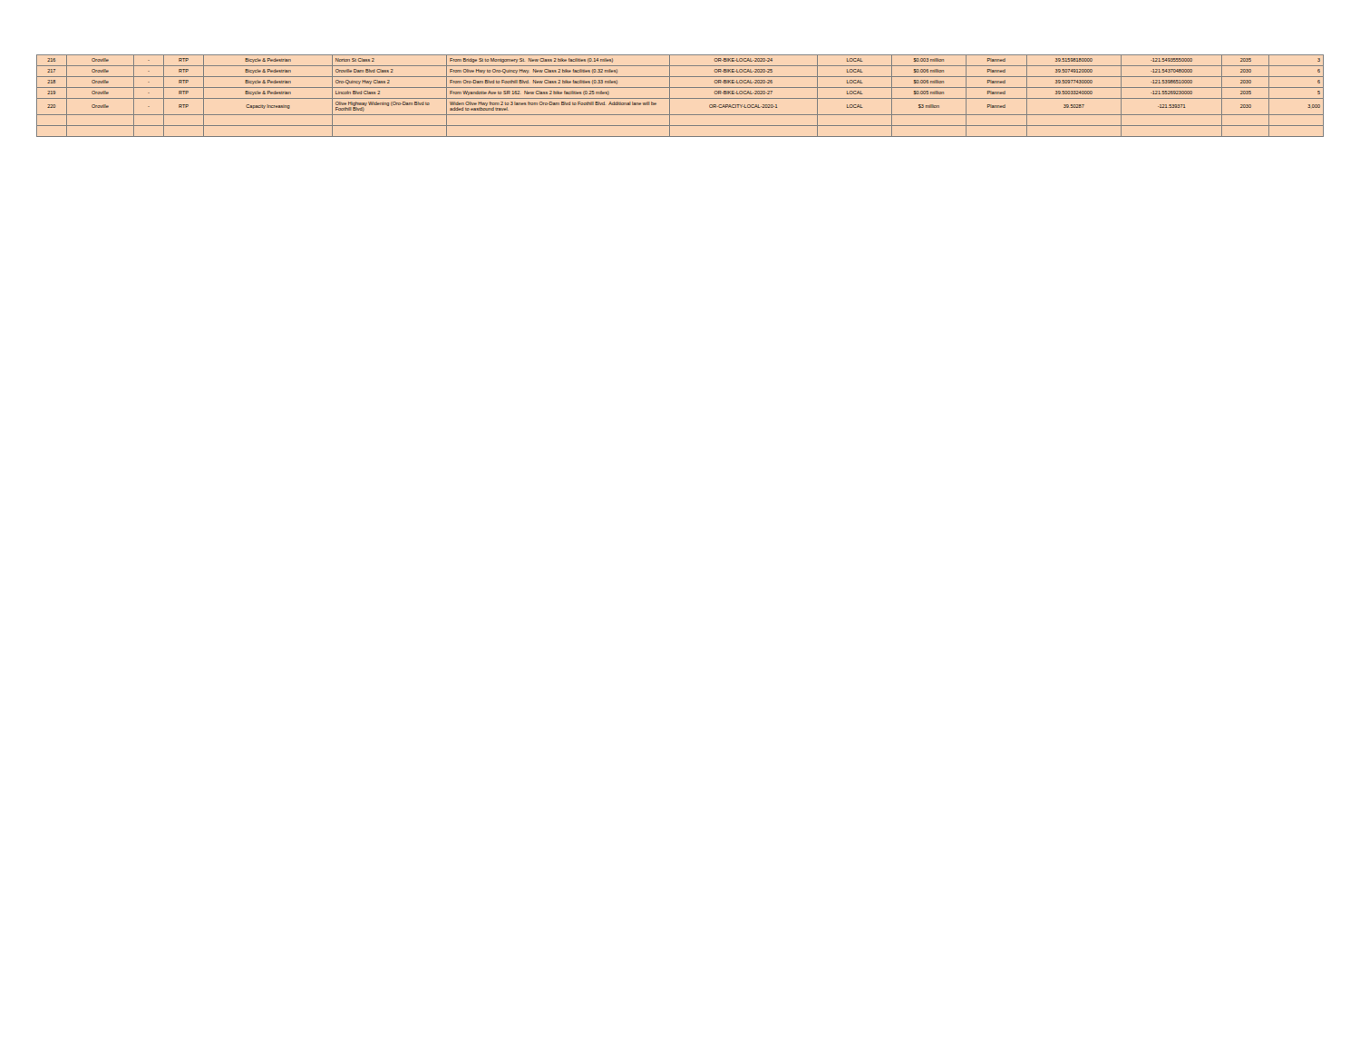| 216 | Oroville | - | RTP | Bicycle & Pedestrian | Norton St Class 2 | From Bridge St to Montgomery St. New Class 2 bike facilities (0.14 miles) | OR-BIKE-LOCAL-2020-24 | LOCAL | $0.003 million | Planned | 39.51598180000 | -121.54935550000 | 2035 | 3 |
| 217 | Oroville | - | RTP | Bicycle & Pedestrian | Oroville Dam Blvd Class 2 | From Olive Hwy to Oro-Quincy Hwy. New Class 2 bike facilities (0.32 miles) | OR-BIKE-LOCAL-2020-25 | LOCAL | $0.006 million | Planned | 39.50749120000 | -121.54370480000 | 2030 | 6 |
| 218 | Oroville | - | RTP | Bicycle & Pedestrian | Oro-Quincy Hwy Class 2 | From Oro-Dam Blvd to Foothill Blvd. New Class 2 bike facilities (0.33 miles) | OR-BIKE-LOCAL-2020-26 | LOCAL | $0.006 million | Planned | 39.50977430000 | -121.53986510000 | 2030 | 6 |
| 219 | Oroville | - | RTP | Bicycle & Pedestrian | Lincoln Blvd Class 2 | From Wyandotte Ave to SR 162. New Class 2 bike facilities (0.25 miles) | OR-BIKE-LOCAL-2020-27 | LOCAL | $0.005 million | Planned | 39.50033240000 | -121.55269230000 | 2035 | 5 |
| 220 | Oroville | - | RTP | Capacity Increasing | Olive Highway Widening (Oro-Dam Blvd to Foothill Blvd) | Widen Olive Hwy from 2 to 3 lanes from Oro-Dam Blvd to Foothill Blvd. Additional lane will be added to eastbound travel. | OR-CAPACITY-LOCAL-2020-1 | LOCAL | $3 million | Planned | 39.50287 | -121.539371 | 2030 | 3,000 |